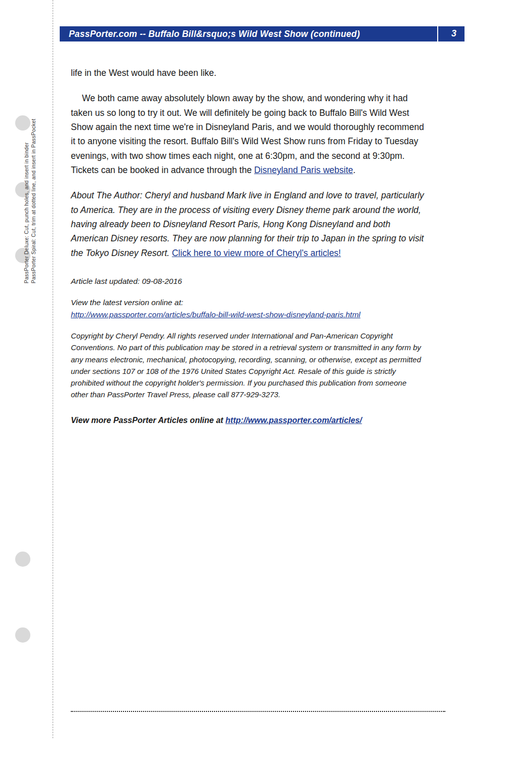PassPorter Deluxe: Cut, punch holes, and insert in binder PassPorter Spiral: Cut, trim at dotted line, and insert in PassPocket
PassPorter.com -- Buffalo Bill&rsquo;s Wild West Show (continued)
3
life in the West would have been like.
We both came away absolutely blown away by the show, and wondering why it had taken us so long to try it out. We will definitely be going back to Buffalo Bill's Wild West Show again the next time we're in Disneyland Paris, and we would thoroughly recommend it to anyone visiting the resort. Buffalo Bill's Wild West Show runs from Friday to Tuesday evenings, with two show times each night, one at 6:30pm, and the second at 9:30pm. Tickets can be booked in advance through the Disneyland Paris website.
About The Author: Cheryl and husband Mark live in England and love to travel, particularly to America. They are in the process of visiting every Disney theme park around the world, having already been to Disneyland Resort Paris, Hong Kong Disneyland and both American Disney resorts. They are now planning for their trip to Japan in the spring to visit the Tokyo Disney Resort. Click here to view more of Cheryl's articles!
Article last updated: 09-08-2016
View the latest version online at:
http://www.passporter.com/articles/buffalo-bill-wild-west-show-disneyland-paris.html
Copyright by Cheryl Pendry. All rights reserved under International and Pan-American Copyright Conventions. No part of this publication may be stored in a retrieval system or transmitted in any form by any means electronic, mechanical, photocopying, recording, scanning, or otherwise, except as permitted under sections 107 or 108 of the 1976 United States Copyright Act. Resale of this guide is strictly prohibited without the copyright holder's permission. If you purchased this publication from someone other than PassPorter Travel Press, please call 877-929-3273.
View more PassPorter Articles online at http://www.passporter.com/articles/